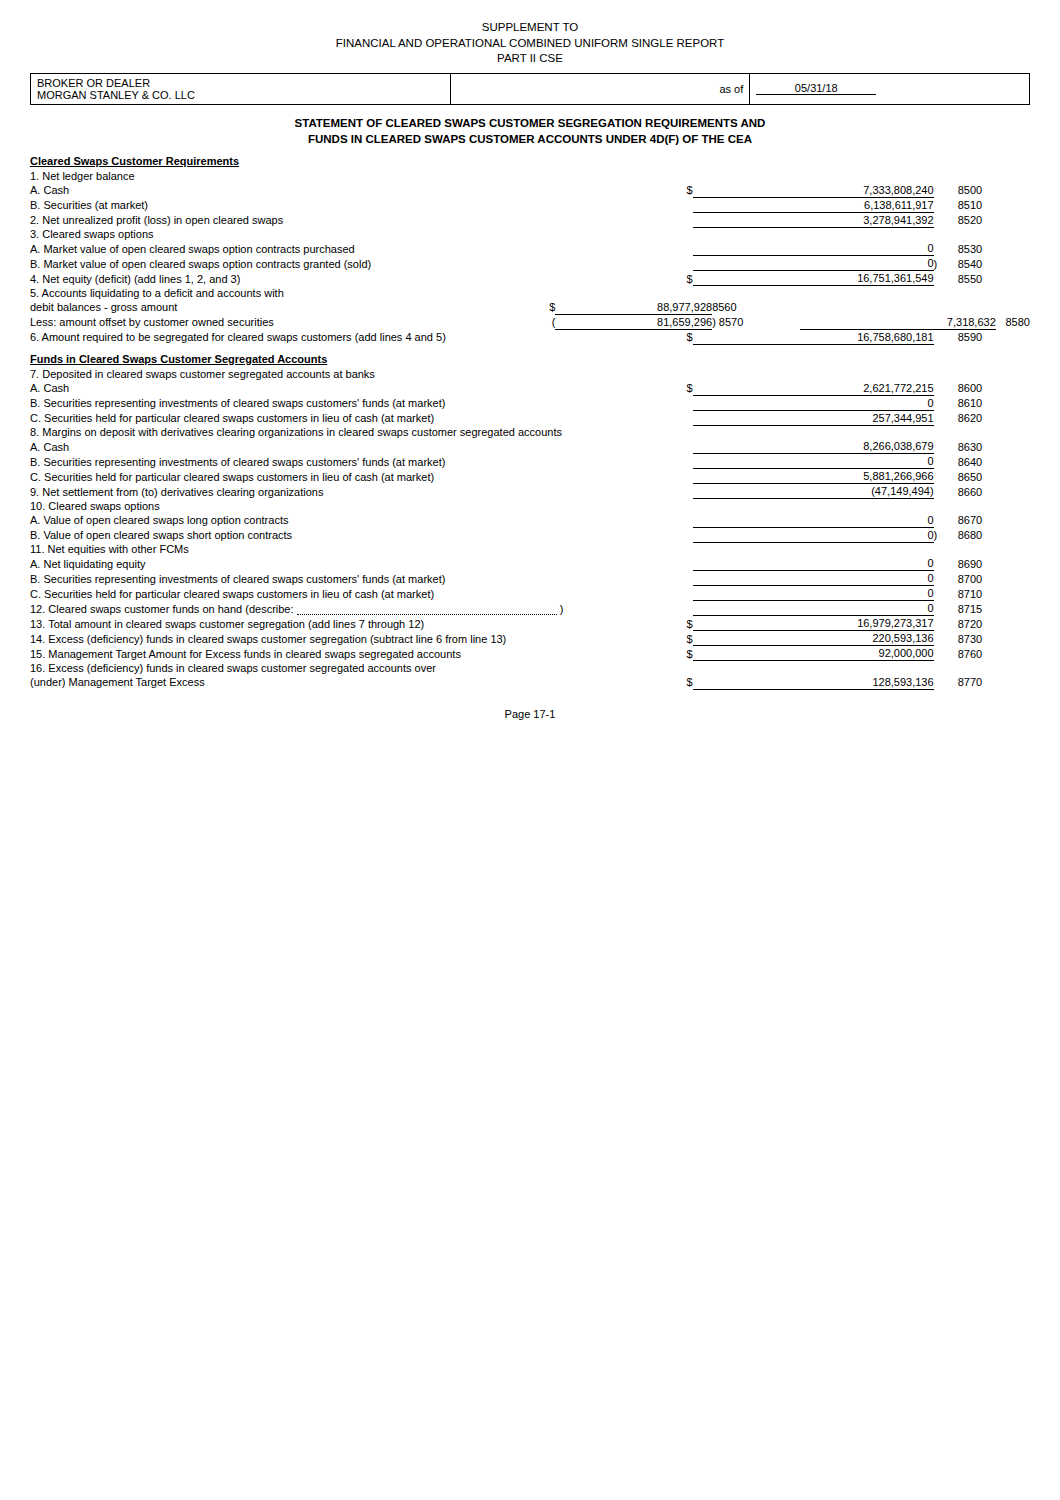SUPPLEMENT TO
FINANCIAL AND OPERATIONAL COMBINED UNIFORM SINGLE REPORT
PART II CSE
| BROKER OR DEALER MORGAN STANLEY & CO. LLC | as of | 05/31/18 |
STATEMENT OF CLEARED SWAPS CUSTOMER SEGREGATION REQUIREMENTS AND
FUNDS IN CLEARED SWAPS CUSTOMER ACCOUNTS UNDER 4D(F) OF THE CEA
Cleared Swaps Customer Requirements
| 1. Net ledger balance | | | | |
| A. Cash | $ | 7,333,808,240 | | 8500 |
| B. Securities (at market) | | 6,138,611,917 | | 8510 |
| 2. Net unrealized profit (loss) in open cleared swaps | | 3,278,941,392 | | 8520 |
| 3. Cleared swaps options | | | | |
| A. Market value of open cleared swaps option contracts purchased | | 0 | | 8530 |
| B. Market value of open cleared swaps option contracts granted (sold) | | 0 | ) | 8540 |
| 4. Net equity (deficit) (add lines 1, 2, and 3) | $ | 16,751,361,549 | | 8550 |
| 5. Accounts liquidating to a deficit and accounts with | | | | |
| debit balances - gross amount | $ | 88,977,928 | 8560 | | | | |
| Less: amount offset by customer owned securities | ( | 81,659,296 | ) 8570 | | 7,318,632 | | 8580 |
| 6. Amount required to be segregated for cleared swaps customers (add lines 4 and 5) | $ | 16,758,680,181 | | 8590 |
Funds in Cleared Swaps Customer Segregated Accounts
| 7. Deposited in cleared swaps customer segregated accounts at banks | | | | |
| A. Cash | $ | 2,621,772,215 | | 8600 |
| B. Securities representing investments of cleared swaps customers' funds (at market) | | 0 | | 8610 |
| C. Securities held for particular cleared swaps customers in lieu of cash (at market) | | 257,344,951 | | 8620 |
| 8. Margins on deposit with derivatives clearing organizations in cleared swaps customer segregated accounts | | | | |
| A. Cash | | 8,266,038,679 | | 8630 |
| B. Securities representing investments of cleared swaps customers' funds (at market) | | 0 | | 8640 |
| C. Securities held for particular cleared swaps customers in lieu of cash (at market) | | 5,881,266,966 | | 8650 |
| 9. Net settlement from (to) derivatives clearing organizations | | (47,149,494) | | 8660 |
| 10. Cleared swaps options | | | | |
| A. Value of open cleared swaps long option contracts | | 0 | | 8670 |
| B. Value of open cleared swaps short option contracts | | 0 | ) | 8680 |
| 11. Net equities with other FCMs | | | | |
| A. Net liquidating equity | | 0 | | 8690 |
| B. Securities representing investments of cleared swaps customers' funds (at market) | | 0 | | 8700 |
| C. Securities held for particular cleared swaps customers in lieu of cash (at market) | | 0 | | 8710 |
| 12. Cleared swaps customer funds on hand (describe: ) | | 0 | | 8715 |
| 13. Total amount in cleared swaps customer segregation (add lines 7 through 12) | $ | 16,979,273,317 | | 8720 |
| 14. Excess (deficiency) funds in cleared swaps customer segregation (subtract line 6 from line 13) | $ | 220,593,136 | | 8730 |
| 15. Management Target Amount for Excess funds in cleared swaps segregated accounts | $ | 92,000,000 | | 8760 |
| 16. Excess (deficiency) funds in cleared swaps customer segregated accounts over | | | | |
| (under) Management Target Excess | $ | 128,593,136 | | 8770 |
Page 17-1